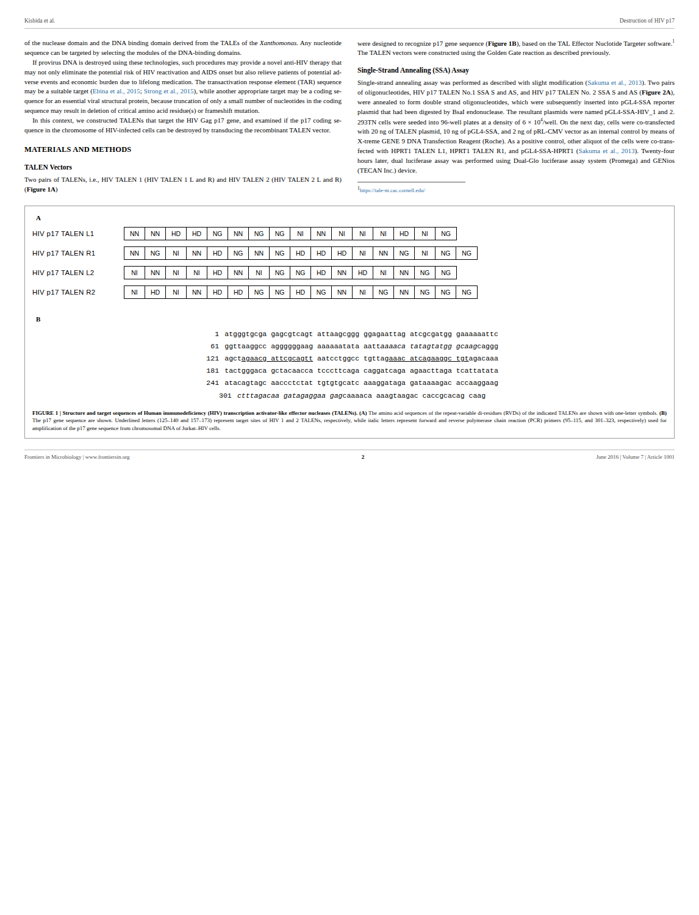Kishida et al.
Destruction of HIV p17
of the nuclease domain and the DNA binding domain derived from the TALEs of the Xanthomonas. Any nucleotide sequence can be targeted by selecting the modules of the DNA-binding domains.
If provirus DNA is destroyed using these technologies, such procedures may provide a novel anti-HIV therapy that may not only eliminate the potential risk of HIV reactivation and AIDS onset but also relieve patients of potential adverse events and economic burden due to lifelong medication. The transactivation response element (TAR) sequence may be a suitable target (Ebina et al., 2015; Strong et al., 2015), while another appropriate target may be a coding sequence for an essential viral structural protein, because truncation of only a small number of nucleotides in the coding sequence may result in deletion of critical amino acid residue(s) or frameshift mutation.
In this context, we constructed TALENs that target the HIV Gag p17 gene, and examined if the p17 coding sequence in the chromosome of HIV-infected cells can be destroyed by transducing the recombinant TALEN vector.
MATERIALS AND METHODS
TALEN Vectors
Two pairs of TALENs, i.e., HIV TALEN 1 (HIV TALEN 1 L and R) and HIV TALEN 2 (HIV TALEN 2 L and R) (Figure 1A)
were designed to recognize p17 gene sequence (Figure 1B), based on the TAL Effector Nuclotide Targeter software.1 The TALEN vectors were constructed using the Golden Gate reaction as described previously.
Single-Strand Annealing (SSA) Assay
Single-strand annealing assay was performed as described with slight modification (Sakuma et al., 2013). Two pairs of oligonucleotides, HIV p17 TALEN No.1 SSA S and AS, and HIV p17 TALEN No. 2 SSA S and AS (Figure 2A), were annealed to form double strand oligonucleotides, which were subsequently inserted into pGL4-SSA reporter plasmid that had been digested by BsaI endonuclease. The resultant plasmids were named pGL4-SSA-HIV_1 and 2. 293TN cells were seeded into 96-well plates at a density of 6 × 104/well. On the next day, cells were co-transfected with 20 ng of TALEN plasmid, 10 ng of pGL4-SSA, and 2 ng of pRL-CMV vector as an internal control by means of X-treme GENE 9 DNA Transfection Reagent (Roche). As a positive control, other aliquot of the cells were co-transfected with HPRT1 TALEN L1, HPRT1 TALEN R1, and pGL4-SSA-HPRT1 (Sakuma et al., 2013). Twenty-four hours later, dual luciferase assay was performed using Dual-Glo luciferase assay system (Promega) and GENios (TECAN Inc.) device.
1https://tale-nt.cac.cornell.edu/
A
HIV p17 TALEN L1
NN
NN
HD
HD
NG
NN
NG
NG
NI
NN
NI
NI
NI
HD
NI
NG
HIV p17 TALEN R1
NN
NG
NI
NN
HD
NG
NN
NG
HD
HD
HD
NI
NN
NG
NI
NG
NG
HIV p17 TALEN L2
NI
NN
NI
NI
HD
NN
NI
NG
NG
HD
NN
HD
NI
NN
NG
NG
HIV p17 TALEN R2
NI
HD
NI
NN
HD
HD
NG
NG
HD
NG
NN
NI
NG
NN
NG
NG
NG
B
1atgggtgcga gagcgtcagt attaagcggg ggagaattag atcgcgatgg gaaaaaattc
61ggttaaggcc aggggggaag aaaaaatata aattaaaaca tatagtatgg gcaagcaggg
121agctagaacg attcgcagtt aatcctggcc tgttagaaac atcagaaggc tgtagacaaa
181tactgggaca gctacaacca tcccttcaga caggatcaga agaacttaga tcattatata
241atacagtagc aaccctctat tgtgtgcatc aaaggataga gataaaagac accaaggaag
301 ctttagacaa gatagaggaa gagcaaaaca aaagtaagac caccgcacag caag
FIGURE 1 | Structure and target sequences of Human immunodeficiency (HIV) transcription activator-like effector nucleases (TALENs). (A) The amino acid sequences of the repeat-variable di-residues (RVDs) of the indicated TALENs are shown with one-letter symbols. (B) The p17 gene sequence are shown. Underlined letters (125–140 and 157–173) represent target sites of HIV 1 and 2 TALENs, respectively, while italic letters represent forward and reverse polymerase chain reaction (PCR) primers (95–115, and 301–323, respectively) used for amplification of the p17 gene sequence from chromosomal DNA of Jurkat–HIV cells.
Frontiers in Microbiology | www.frontiersin.org
2
June 2016 | Volume 7 | Article 1001